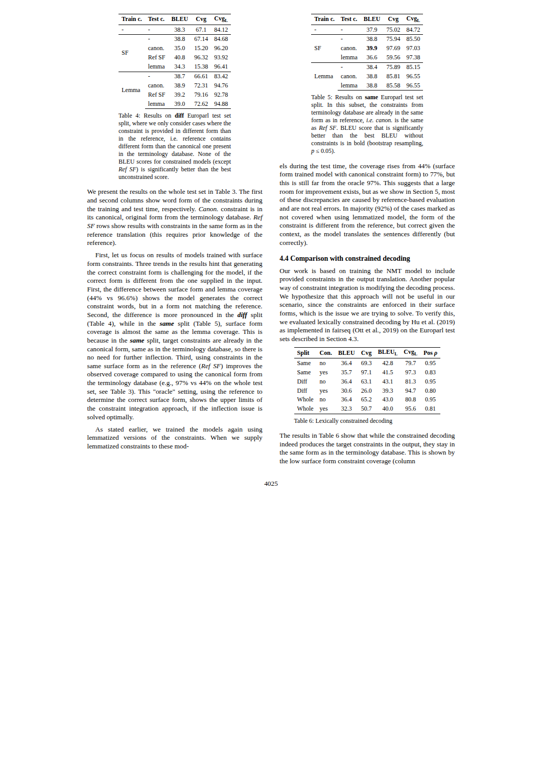Table 4: Results on diff Europarl test set split, where we only consider cases where the constraint is provided in different form than in the reference, i.e. reference contains different form than the canonical one present in the terminology database. None of the BLEU scores for constrained models (except Ref SF ) is significantly better than the best unconstrained score.
| Train c. | Test c. | BLEU | Cvg | Cvg L |
| --- | --- | --- | --- | --- |
| - | - | 38.3 | 67.1 | 84.12 |
| SF | - | 38.8 | 67.14 | 84.68 |
| canon. | 35.0 | 15.20 | 96.20 |
| Ref SF | 40.8 | 96.32 | 93.92 |
| lemma | 34.3 | 15.38 | 96.41 |
| Lemma | - | 38.7 | 66.61 | 83.42 |
| canon. | 38.9 | 72.31 | 94.76 |
| Ref SF | 39.2 | 79.16 | 92.78 |
| lemma | 39.0 | 72.62 | 94.88 |
We present the results on the whole test set in Table 3. The first and second columns show word form of the constraints during the training and test time, respectively. Canon. constraint is in its canonical, original form from the terminology database. Ref SF rows show results with constraints in the same form as in the reference translation (this requires prior knowledge of the reference).
First, let us focus on results of models trained with surface form constraints. Three trends in the results hint that generating the correct constraint form is challenging for the model, if the correct form is different from the one supplied in the input. First, the difference between surface form and lemma coverage (44% vs 96.6%) shows the model generates the correct constraint words, but in a form not matching the reference. Second, the difference is more pronounced in the diff split (Table 4), while in the same split (Table 5), surface form coverage is almost the same as the lemma coverage. This is because in the same split, target constraints are already in the canonical form, same as in the terminology database, so there is no need for further inflection. Third, using constraints in the same surface form as in the reference (Ref SF) improves the observed coverage compared to using the canonical form from the terminology database (e.g., 97% vs 44% on the whole test set, see Table 3). This "oracle" setting, using the reference to determine the correct surface form, shows the upper limits of the constraint integration approach, if the inflection issue is solved optimally.
As stated earlier, we trained the models again using lemmatized versions of the constraints. When we supply lemmatized constraints to these mod-
Table 5: Results on same Europarl test set split. In this subset, the constraints from terminology database are already in the same form as in reference, i.e. canon. is the same as Ref SF . BLEU score that is significantly better than the best BLEU without constraints is in bold (bootstrap resampling, p ≤ 0.05).
| Train c. | Test c. | BLEU | Cvg | Cvg L |
| --- | --- | --- | --- | --- |
| - | - | 37.9 | 75.02 | 84.72 |
| SF | - | 38.8 | 75.94 | 85.50 |
| canon. | 39.9 | 97.69 | 97.03 |
| lemma | 36.6 | 59.56 | 97.38 |
| Lemma | - | 38.4 | 75.89 | 85.15 |
| canon. | 38.8 | 85.81 | 96.55 |
| lemma | 38.8 | 85.58 | 96.55 |
els during the test time, the coverage rises from 44% (surface form trained model with canonical constraint form) to 77%, but this is still far from the oracle 97%. This suggests that a large room for improvement exists, but as we show in Section 5, most of these discrepancies are caused by reference-based evaluation and are not real errors. In majority (92%) of the cases marked as not covered when using lemmatized model, the form of the constraint is different from the reference, but correct given the context, as the model translates the sentences differently (but correctly).
4.4 Comparison with constrained decoding
Our work is based on training the NMT model to include provided constraints in the output translation. Another popular way of constraint integration is modifying the decoding process. We hypothesize that this approach will not be useful in our scenario, since the constraints are enforced in their surface forms, which is the issue we are trying to solve. To verify this, we evaluated lexically constrained decoding by Hu et al. (2019) as implemented in fairseq (Ott et al., 2019) on the Europarl test sets described in Section 4.3.
Table 6: Lexically constrained decoding
| Split | Con. | BLEU | Cvg | BLEU L | Cvg L | Pos ρ |
| --- | --- | --- | --- | --- | --- | --- |
| Same | no | 36.4 | 69.3 | 42.8 | 79.7 | 0.95 |
| Same | yes | 35.7 | 97.1 | 41.5 | 97.3 | 0.83 |
| Diff | no | 36.4 | 63.1 | 43.1 | 81.3 | 0.95 |
| Diff | yes | 30.6 | 26.0 | 39.3 | 94.7 | 0.80 |
| Whole | no | 36.4 | 65.2 | 43.0 | 80.8 | 0.95 |
| Whole | yes | 32.3 | 50.7 | 40.0 | 95.6 | 0.81 |
The results in Table 6 show that while the constrained decoding indeed produces the target constraints in the output, they stay in the same form as in the terminology database. This is shown by the low surface form constraint coverage (column
4025